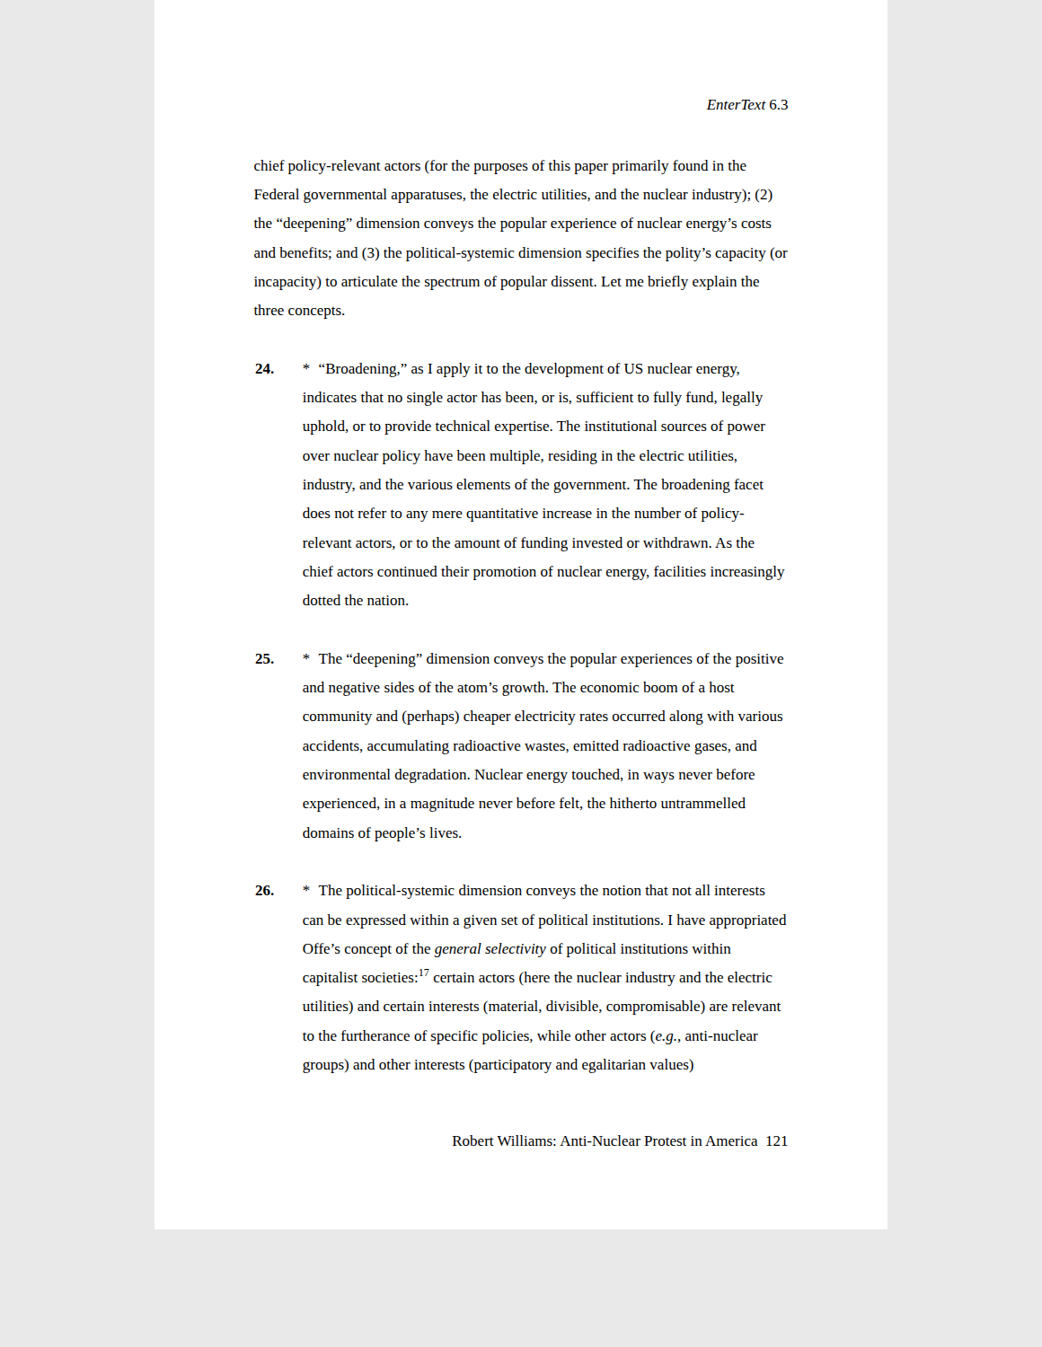EnterText 6.3
chief policy-relevant actors (for the purposes of this paper primarily found in the Federal governmental apparatuses, the electric utilities, and the nuclear industry); (2) the “deepening” dimension conveys the popular experience of nuclear energy’s costs and benefits; and (3) the political-systemic dimension specifies the polity’s capacity (or incapacity) to articulate the spectrum of popular dissent. Let me briefly explain the three concepts.
24.
*“Broadening,” as I apply it to the development of US nuclear energy, indicates that no single actor has been, or is, sufficient to fully fund, legally uphold, or to provide technical expertise. The institutional sources of power over nuclear policy have been multiple, residing in the electric utilities, industry, and the various elements of the government. The broadening facet does not refer to any mere quantitative increase in the number of policy-relevant actors, or to the amount of funding invested or withdrawn. As the chief actors continued their promotion of nuclear energy, facilities increasingly dotted the nation.
25.
*The “deepening” dimension conveys the popular experiences of the positive and negative sides of the atom’s growth. The economic boom of a host community and (perhaps) cheaper electricity rates occurred along with various accidents, accumulating radioactive wastes, emitted radioactive gases, and environmental degradation. Nuclear energy touched, in ways never before experienced, in a magnitude never before felt, the hitherto untrammelled domains of people’s lives.
26.
*The political-systemic dimension conveys the notion that not all interests can be expressed within a given set of political institutions. I have appropriated Offe’s concept of the general selectivity of political institutions within capitalist societies:17 certain actors (here the nuclear industry and the electric utilities) and certain interests (material, divisible, compromisable) are relevant to the furtherance of specific policies, while other actors (e.g., anti-nuclear groups) and other interests (participatory and egalitarian values)
Robert Williams: Anti-Nuclear Protest in America 121